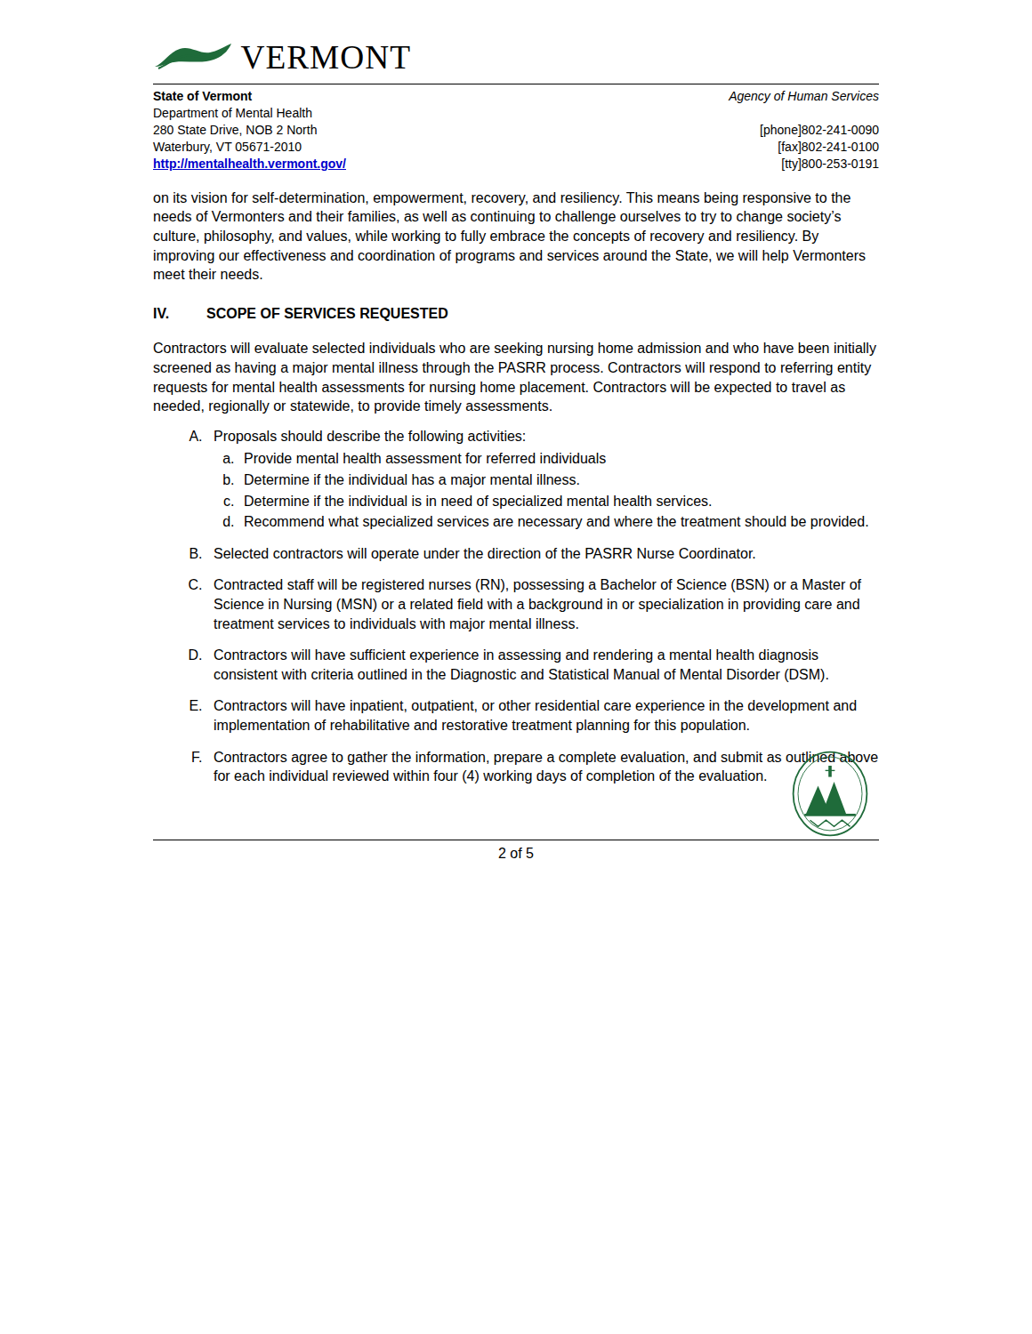VERMONT
| State of Vermont | Agency of Human Services |
| Department of Mental Health | |
| 280 State Drive, NOB 2 North | [phone] 802-241-0090 |
| Waterbury, VT 05671-2010 | [fax] 802-241-0100 |
| http://mentalhealth.vermont.gov/ | [tty] 800-253-0191 |
on its vision for self-determination, empowerment, recovery, and resiliency. This means being responsive to the needs of Vermonters and their families, as well as continuing to challenge ourselves to try to change society’s culture, philosophy, and values, while working to fully embrace the concepts of recovery and resiliency. By improving our effectiveness and coordination of programs and services around the State, we will help Vermonters meet their needs.
IV. SCOPE OF SERVICES REQUESTED
Contractors will evaluate selected individuals who are seeking nursing home admission and who have been initially screened as having a major mental illness through the PASRR process. Contractors will respond to referring entity requests for mental health assessments for nursing home placement. Contractors will be expected to travel as needed, regionally or statewide, to provide timely assessments.
Proposals should describe the following activities:
Provide mental health assessment for referred individuals
Determine if the individual has a major mental illness.
Determine if the individual is in need of specialized mental health services.
Recommend what specialized services are necessary and where the treatment should be provided.
Selected contractors will operate under the direction of the PASRR Nurse Coordinator.
Contracted staff will be registered nurses (RN), possessing a Bachelor of Science (BSN) or a Master of Science in Nursing (MSN) or a related field with a background in or specialization in providing care and treatment services to individuals with major mental illness.
Contractors will have sufficient experience in assessing and rendering a mental health diagnosis consistent with criteria outlined in the Diagnostic and Statistical Manual of Mental Disorder (DSM).
Contractors will have inpatient, outpatient, or other residential care experience in the development and implementation of rehabilitative and restorative treatment planning for this population.
Contractors agree to gather the information, prepare a complete evaluation, and submit as outlined above for each individual reviewed within four (4) working days of completion of the evaluation.
2 of 5